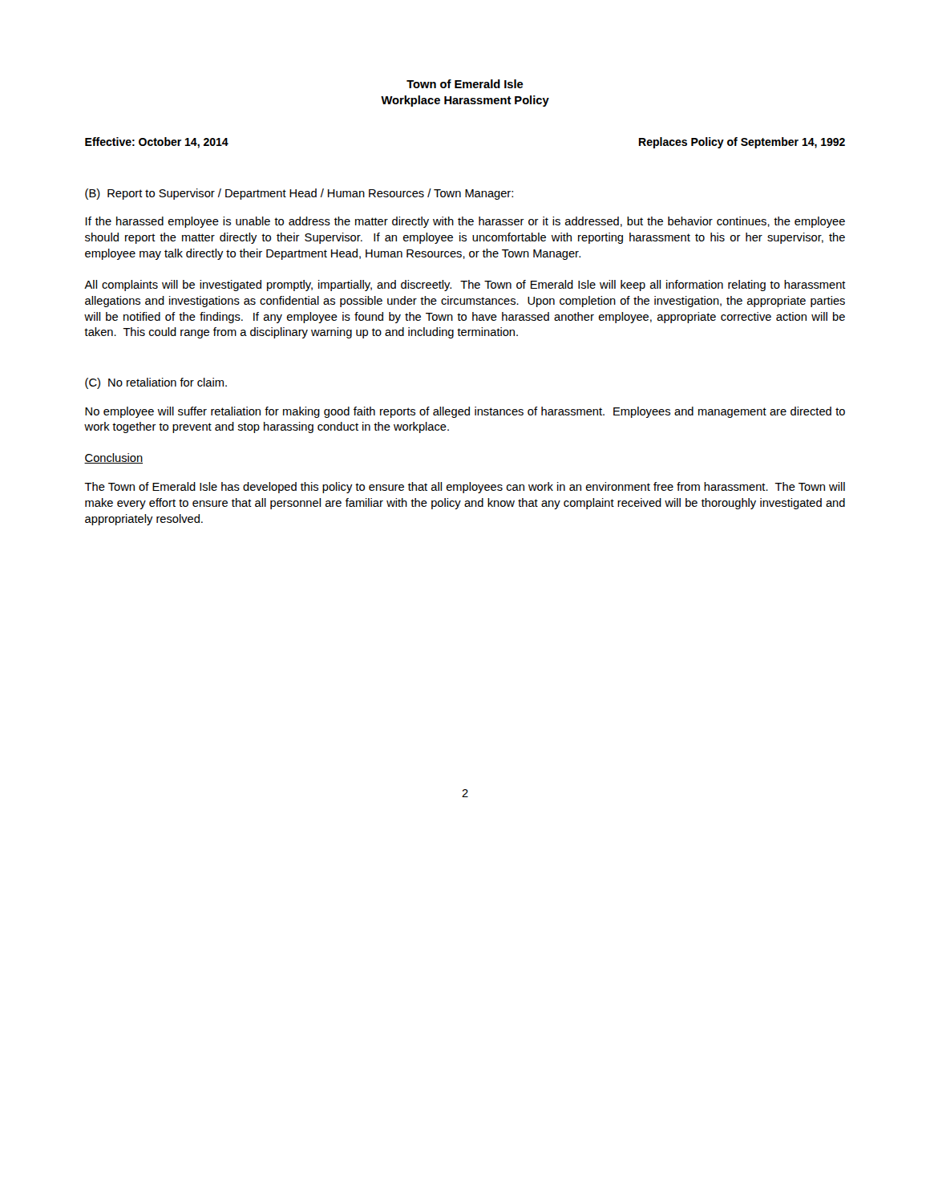Town of Emerald Isle Workplace Harassment Policy
Effective: October 14, 2014 Replaces Policy of September 14, 1992
(B) Report to Supervisor / Department Head / Human Resources / Town Manager:
If the harassed employee is unable to address the matter directly with the harasser or it is addressed, but the behavior continues, the employee should report the matter directly to their Supervisor. If an employee is uncomfortable with reporting harassment to his or her supervisor, the employee may talk directly to their Department Head, Human Resources, or the Town Manager.
All complaints will be investigated promptly, impartially, and discreetly. The Town of Emerald Isle will keep all information relating to harassment allegations and investigations as confidential as possible under the circumstances. Upon completion of the investigation, the appropriate parties will be notified of the findings. If any employee is found by the Town to have harassed another employee, appropriate corrective action will be taken. This could range from a disciplinary warning up to and including termination.
(C) No retaliation for claim.
No employee will suffer retaliation for making good faith reports of alleged instances of harassment. Employees and management are directed to work together to prevent and stop harassing conduct in the workplace.
Conclusion
The Town of Emerald Isle has developed this policy to ensure that all employees can work in an environment free from harassment. The Town will make every effort to ensure that all personnel are familiar with the policy and know that any complaint received will be thoroughly investigated and appropriately resolved.
2